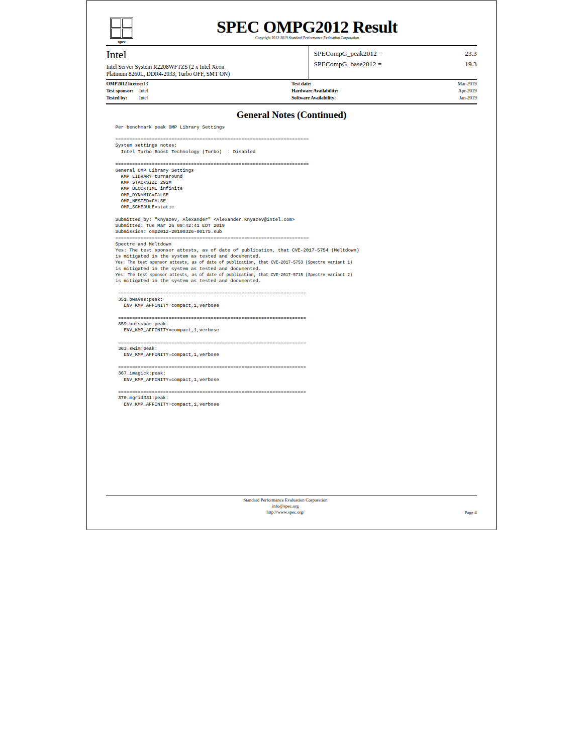spec
SPEC OMPG2012 Result
Copyright 2012-2019 Standard Performance Evaluation Corporation
Intel
Intel Server System R2208WFTZS (2 x Intel Xeon
Platinum 8260L, DDR4-2933, Turbo OFF, SMT ON)
SPECompG_peak2012 =23.3
SPECompG_base2012 =19.3
OMP2012 license: 13
Test sponsor: Intel
Tested by: Intel
Test date: Mar-2019
Hardware Availability: Apr-2019
Software Availability: Jan-2019
General Notes (Continued)
Per benchmark peak OMP Library Settings

=====================================================================
System settings notes:
  Intel Turbo Boost Technology (Turbo)  : Disabled

=====================================================================
General OMP Library Settings
  KMP_LIBRARY=turnaround
  KMP_STACKSIZE=292M
  KMP_BLOCKTIME=infinite
  OMP_DYNAMIC=FALSE
  OMP_NESTED=FALSE
  OMP_SCHEDULE=static

Submitted_by: "Knyazev, Alexander" <Alexander.Knyazev@intel.com>
Submitted: Tue Mar 26 09:42:41 EDT 2019
Submission: omp2012-20190326-00175.sub
=====================================================================
Spectre and Meltdown
Yes: The test sponsor attests, as of date of publication, that CVE-2017-5754 (Meltdown)
is mitigated in the system as tested and documented.
Yes: The test sponsor attests, as of date of publication, that CVE-2017-5753 (Spectre variant 1)
is mitigated in the system as tested and documented.
Yes: The test sponsor attests, as of date of publication, that CVE-2017-5715 (Spectre variant 2)
is mitigated in the system as tested and documented.

 ===================================================================
 351.bwaves:peak:
   ENV_KMP_AFFINITY=compact,1,verbose

 ===================================================================
 359.botsspar:peak:
   ENV_KMP_AFFINITY=compact,1,verbose

 ===================================================================
 363.swim:peak:
   ENV_KMP_AFFINITY=compact,1,verbose

 ===================================================================
 367.imagick:peak:
   ENV_KMP_AFFINITY=compact,1,verbose

 ===================================================================
 370.mgrid331:peak:
   ENV_KMP_AFFINITY=compact,1,verbose
Standard Performance Evaluation Corporation
info@spec.org
http://www.spec.org/
Page 4